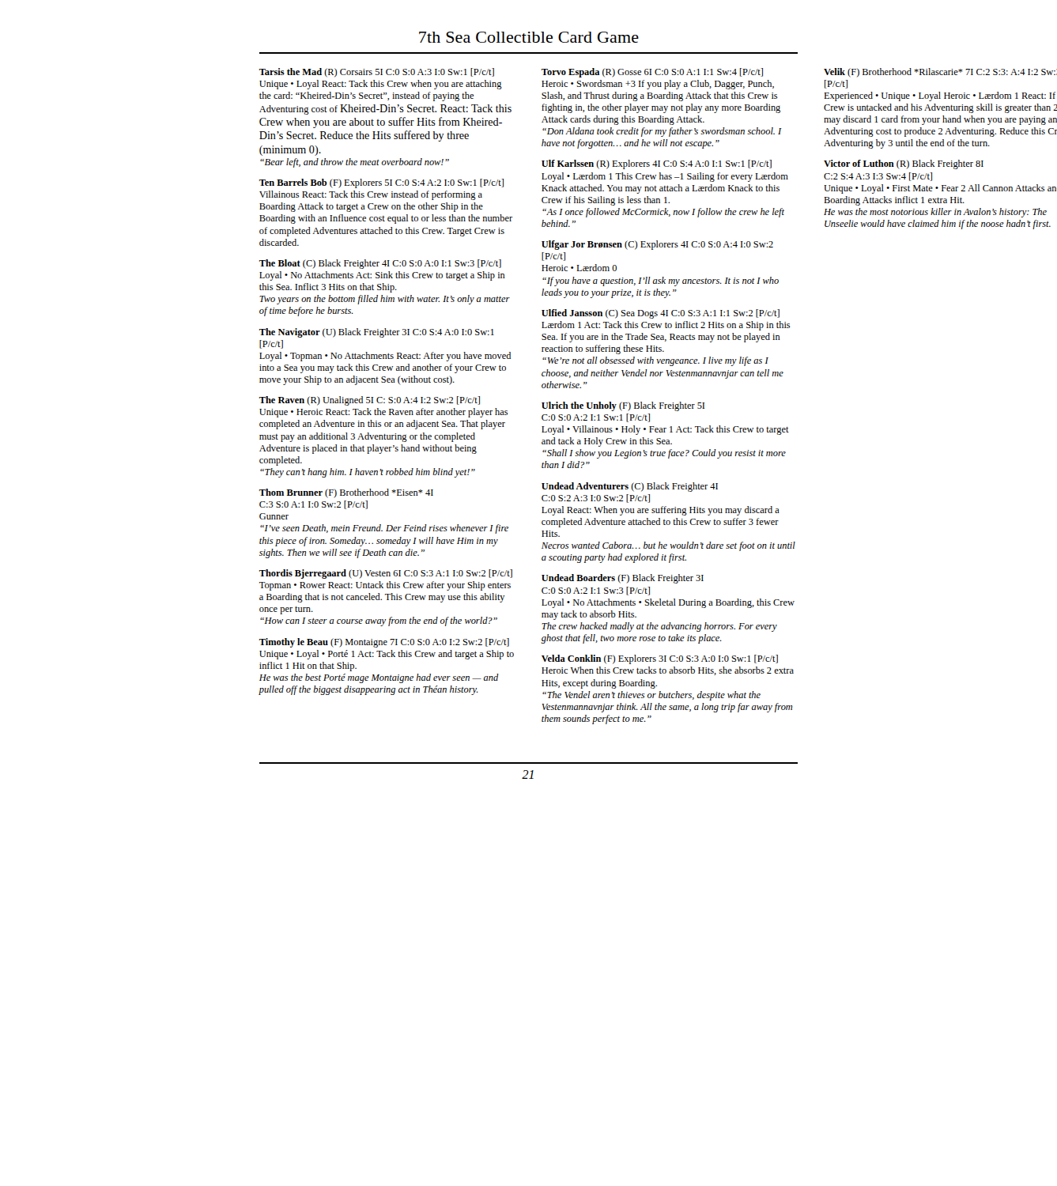7th Sea Collectible Card Game
Tarsis the Mad (R) Corsairs 5I C:0 S:0 A:3 I:0 Sw:1 [P/c/t]
Unique • Loyal React: Tack this Crew when you are attaching the card: “Kheired-Din’s Secret”, instead of paying the Adventuring cost of Kheired-Din’s Secret. React: Tack this Crew when you are about to suffer Hits from Kheired-Din’s Secret. Reduce the Hits suffered by three (minimum 0).
“Bear left, and throw the meat overboard now!”
Ten Barrels Bob (F) Explorers 5I C:0 S:4 A:2 I:0 Sw:1 [P/c/t]
Villainous React: Tack this Crew instead of performing a Boarding Attack to target a Crew on the other Ship in the Boarding with an Influence cost equal to or less than the number of completed Adventures attached to this Crew. Target Crew is discarded.
The Bloat (C) Black Freighter 4I C:0 S:0 A:0 I:1 Sw:3 [P/c/t]
Loyal • No Attachments Act: Sink this Crew to target a Ship in this Sea. Inflict 3 Hits on that Ship.
Two years on the bottom filled him with water. It’s only a matter of time before he bursts.
The Navigator (U) Black Freighter 3I C:0 S:4 A:0 I:0 Sw:1 [P/c/t]
Loyal • Topman • No Attachments React: After you have moved into a Sea you may tack this Crew and another of your Crew to move your Ship to an adjacent Sea (without cost).
The Raven (R) Unaligned 5I C: S:0 A:4 I:2 Sw:2 [P/c/t]
Unique • Heroic React: Tack the Raven after another player has completed an Adventure in this or an adjacent Sea. That player must pay an additional 3 Adventuring or the completed Adventure is placed in that player’s hand without being completed.
“They can’t hang him. I haven’t robbed him blind yet!”
Thom Brunner (F) Brotherhood *Eisen* 4I
C:3 S:0 A:1 I:0 Sw:2 [P/c/t]
Gunner
“I’ve seen Death, mein Freund. Der Feind rises whenever I fire this piece of iron. Someday… someday I will have Him in my sights. Then we will see if Death can die.”
Thordis Bjerregaard (U) Vesten 6I C:0 S:3 A:1 I:0 Sw:2 [P/c/t]
Topman • Rower React: Untack this Crew after your Ship enters a Boarding that is not canceled. This Crew may use this ability once per turn.
“How can I steer a course away from the end of the world?”
Timothy le Beau (F) Montaigne 7I C:0 S:0 A:0 I:2 Sw:2 [P/c/t]
Unique • Loyal • Porté 1 Act: Tack this Crew and target a Ship to inflict 1 Hit on that Ship.
He was the best Porté mage Montaigne had ever seen — and pulled off the biggest disappearing act in Théan history.
Torvo Espada (R) Gosse 6I C:0 S:0 A:1 I:1 Sw:4 [P/c/t]
Heroic • Swordsman +3 If you play a Club, Dagger, Punch, Slash, and Thrust during a Boarding Attack that this Crew is fighting in, the other player may not play any more Boarding Attack cards during this Boarding Attack.
“Don Aldana took credit for my father’s swordsman school. I have not forgotten… and he will not escape.”
Ulf Karlssen (R) Explorers 4I C:0 S:4 A:0 I:1 Sw:1 [P/c/t]
Loyal • Lærdom 1 This Crew has –1 Sailing for every Lærdom Knack attached. You may not attach a Lærdom Knack to this Crew if his Sailing is less than 1.
“As I once followed McCormick, now I follow the crew he left behind.”
Ulfgar Jor Brønsen (C) Explorers 4I C:0 S:0 A:4 I:0 Sw:2 [P/c/t]
Heroic • Lærdom 0
“If you have a question, I’ll ask my ancestors. It is not I who leads you to your prize, it is they.”
Ulfied Jansson (C) Sea Dogs 4I C:0 S:3 A:1 I:1 Sw:2 [P/c/t]
Lærdom 1 Act: Tack this Crew to inflict 2 Hits on a Ship in this Sea. If you are in the Trade Sea, Reacts may not be played in reaction to suffering these Hits.
“We’re not all obsessed with vengeance. I live my life as I choose, and neither Vendel nor Vestenmannavnjar can tell me otherwise.”
Ulrich the Unholy (F) Black Freighter 5I
C:0 S:0 A:2 I:1 Sw:1 [P/c/t]
Loyal • Villainous • Holy • Fear 1 Act: Tack this Crew to target and tack a Holy Crew in this Sea.
“Shall I show you Legion’s true face? Could you resist it more than I did?”
Undead Adventurers (C) Black Freighter 4I
C:0 S:2 A:3 I:0 Sw:2 [P/c/t]
Loyal React: When you are suffering Hits you may discard a completed Adventure attached to this Crew to suffer 3 fewer Hits.
Necros wanted Cabora… but he wouldn’t dare set foot on it until a scouting party had explored it first.
Undead Boarders (F) Black Freighter 3I
C:0 S:0 A:2 I:1 Sw:3 [P/c/t]
Loyal • No Attachments • Skeletal During a Boarding, this Crew may tack to absorb Hits.
The crew hacked madly at the advancing horrors. For every ghost that fell, two more rose to take its place.
Velda Conklin (F) Explorers 3I C:0 S:3 A:0 I:0 Sw:1 [P/c/t]
Heroic When this Crew tacks to absorb Hits, she absorbs 2 extra Hits, except during Boarding.
“The Vendel aren’t thieves or butchers, despite what the Vestenmannavnjar think. All the same, a long trip far away from them sounds perfect to me.”
Velik (F) Brotherhood *Rilascarie* 7I C:2 S:3: A:4 I:2 Sw:3 [P/c/t]
Experienced • Unique • Loyal Heroic • Lærdom 1 React: If this Crew is untacked and his Adventuring skill is greater than 2, you may discard 1 card from your hand when you are paying an Adventuring cost to produce 2 Adventuring. Reduce this Crew’s Adventuring by 3 until the end of the turn.
Victor of Luthon (R) Black Freighter 8I
C:2 S:4 A:3 I:3 Sw:4 [P/c/t]
Unique • Loyal • First Mate • Fear 2 All Cannon Attacks and Boarding Attacks inflict 1 extra Hit.
He was the most notorious killer in Avalon’s history: The Unseelie would have claimed him if the noose hadn’t first.
21